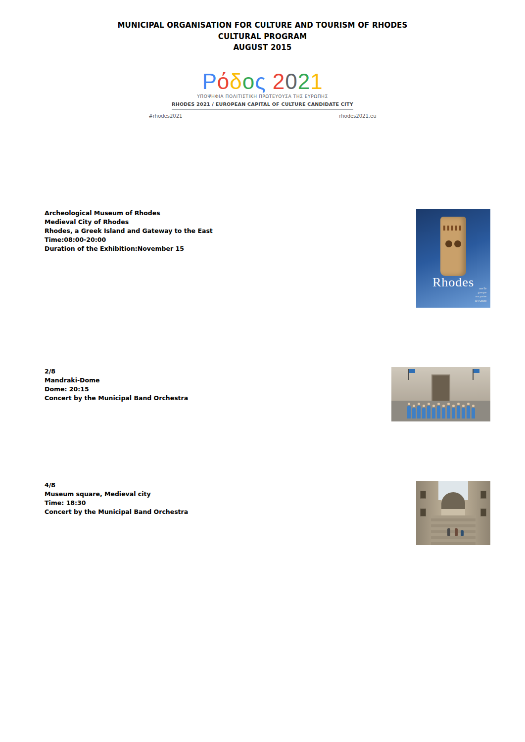MUNICIPAL ORGANISATION FOR CULTURE AND TOURISM OF RHODES
CULTURAL PROGRAM
AUGUST 2015
Ρόδος 2021
ΥΠΟΨΗΦΙΑ ΠΟΛΙΤΙΣΤΙΚΗ ΠΡΩΤΕΥΟΥΣΑ ΤΗΣ ΕΥΡΩΠΗΣ
RHODES 2021 / EUROPEAN CAPITAL OF CULTURE CANDIDATE CITY
#rhodes2021 rhodes2021.eu
Archeological Museum of Rhodes
Medieval City of Rhodes
Rhodes, a Greek Island and Gateway to the East
Time:08:00-20:00
Duration of the Exhibition:November 15
Rhodes
une île
grecque
aux portes
de l'Orient
2/8
Mandraki-Dome
Dome: 20:15
Concert by the Municipal Band Orchestra
4/8
Museum square, Medieval city
Time: 18:30
Concert by the Municipal Band Orchestra